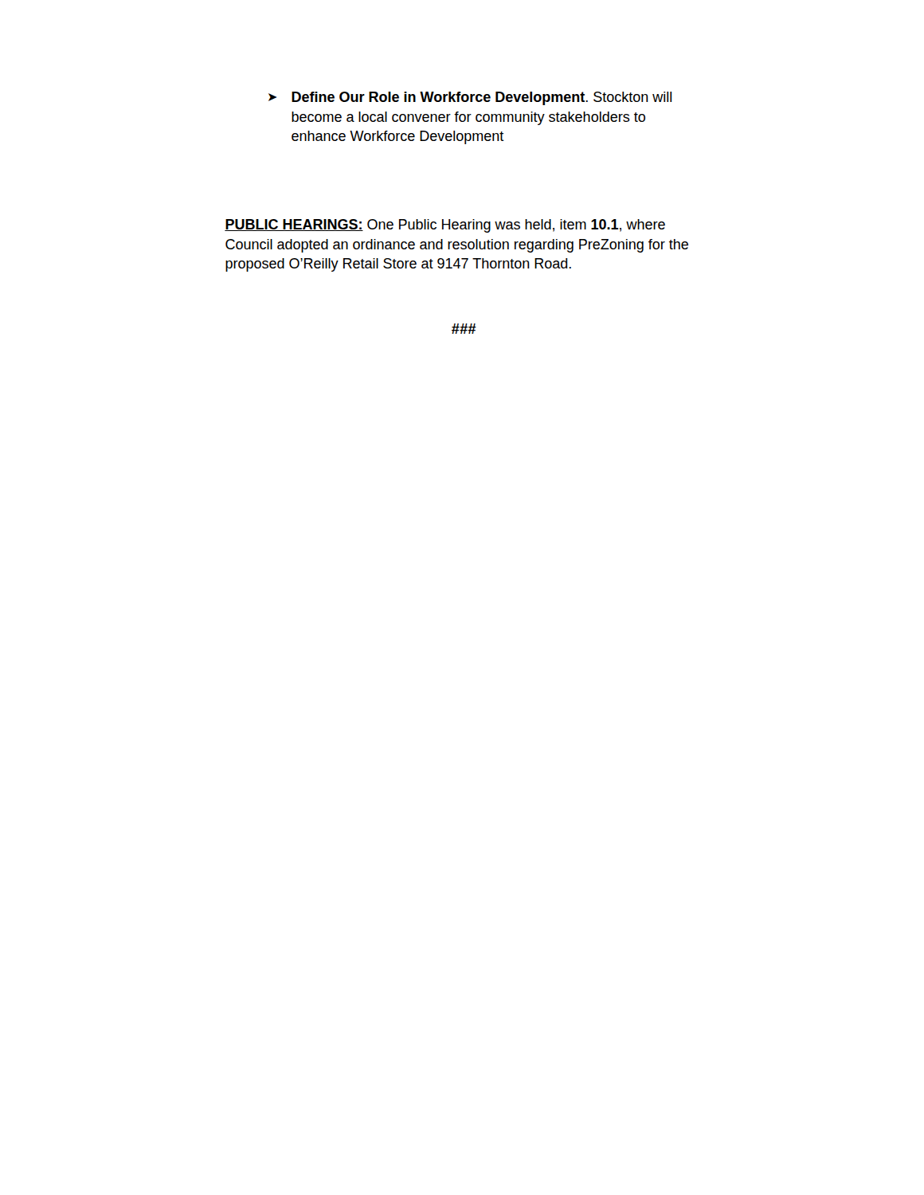➤ Define Our Role in Workforce Development. Stockton will become a local convener for community stakeholders to enhance Workforce Development
PUBLIC HEARINGS: One Public Hearing was held, item 10.1, where Council adopted an ordinance and resolution regarding PreZoning for the proposed O’Reilly Retail Store at 9147 Thornton Road.
###